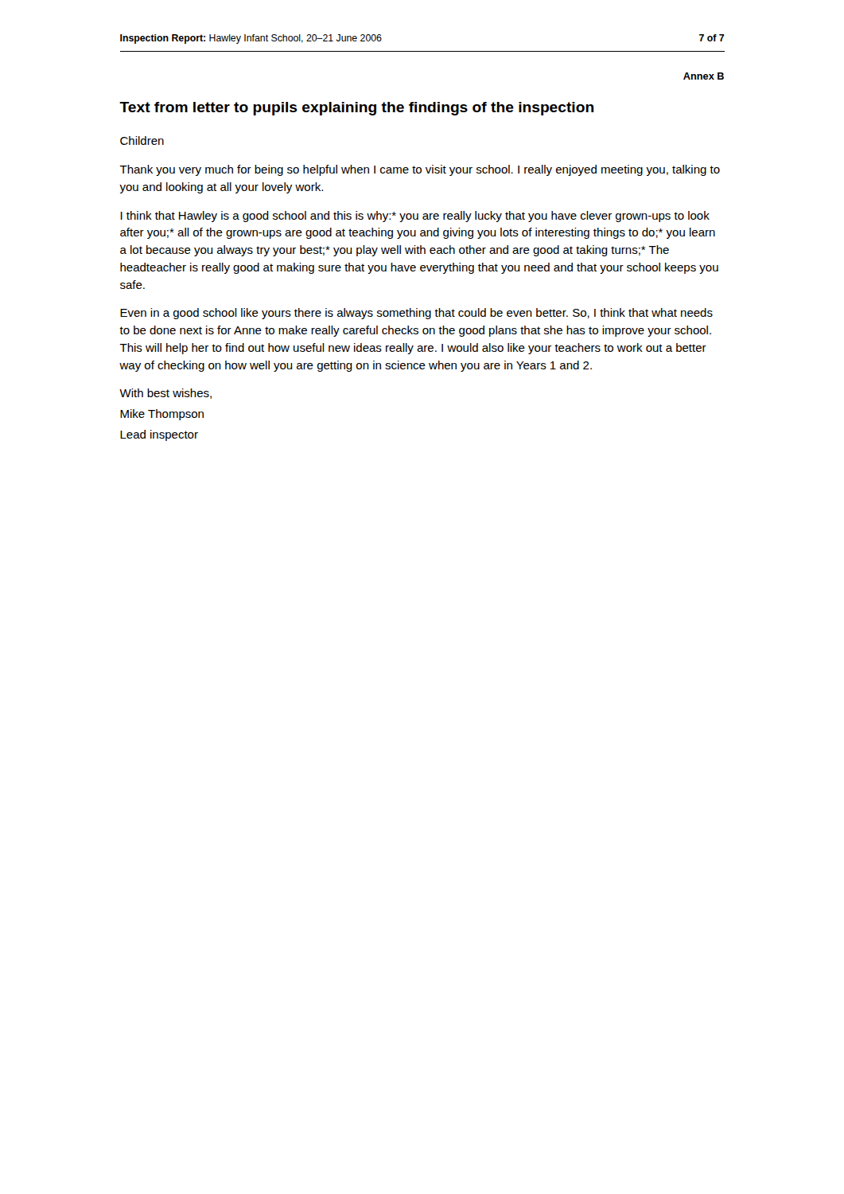Inspection Report: Hawley Infant School, 20–21 June 2006
7 of 7
Annex B
Text from letter to pupils explaining the findings of the inspection
Children
Thank you very much for being so helpful when I came to visit your school. I really enjoyed meeting you, talking to you and looking at all your lovely work.
I think that Hawley is a good school and this is why:* you are really lucky that you have clever grown-ups to look after you;* all of the grown-ups are good at teaching you and giving you lots of interesting things to do;* you learn a lot because you always try your best;* you play well with each other and are good at taking turns;* The headteacher is really good at making sure that you have everything that you need and that your school keeps you safe.
Even in a good school like yours there is always something that could be even better. So, I think that what needs to be done next is for Anne to make really careful checks on the good plans that she has to improve your school. This will help her to find out how useful new ideas really are. I would also like your teachers to work out a better way of checking on how well you are getting on in science when you are in Years 1 and 2.
With best wishes,
Mike Thompson
Lead inspector